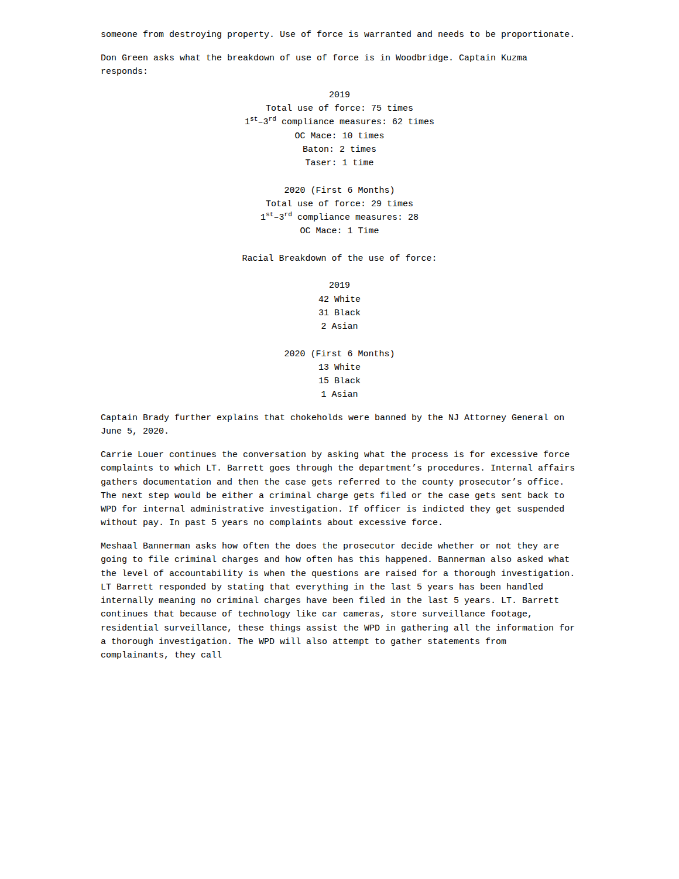someone from destroying property. Use of force is warranted and needs to be proportionate.
Don Green asks what the breakdown of use of force is in Woodbridge. Captain Kuzma responds:
2019
Total use of force: 75 times
1st–3rd compliance measures: 62 times
OC Mace: 10 times
Baton: 2 times
Taser: 1 time
2020 (First 6 Months)
Total use of force: 29 times
1st–3rd compliance measures: 28
OC Mace: 1 Time
Racial Breakdown of the use of force:
2019
42 White
31 Black
2 Asian
2020 (First 6 Months)
13 White
15 Black
1 Asian
Captain Brady further explains that chokeholds were banned by the NJ Attorney General on June 5, 2020.
Carrie Louer continues the conversation by asking what the process is for excessive force complaints to which LT. Barrett goes through the department’s procedures. Internal affairs gathers documentation and then the case gets referred to the county prosecutor’s office. The next step would be either a criminal charge gets filed or the case gets sent back to WPD for internal administrative investigation. If officer is indicted they get suspended without pay. In past 5 years no complaints about excessive force.
Meshaal Bannerman asks how often the does the prosecutor decide whether or not they are going to file criminal charges and how often has this happened. Bannerman also asked what the level of accountability is when the questions are raised for a thorough investigation. LT Barrett responded by stating that everything in the last 5 years has been handled internally meaning no criminal charges have been filed in the last 5 years. LT. Barrett continues that because of technology like car cameras, store surveillance footage, residential surveillance, these things assist the WPD in gathering all the information for a thorough investigation. The WPD will also attempt to gather statements from complainants, they call